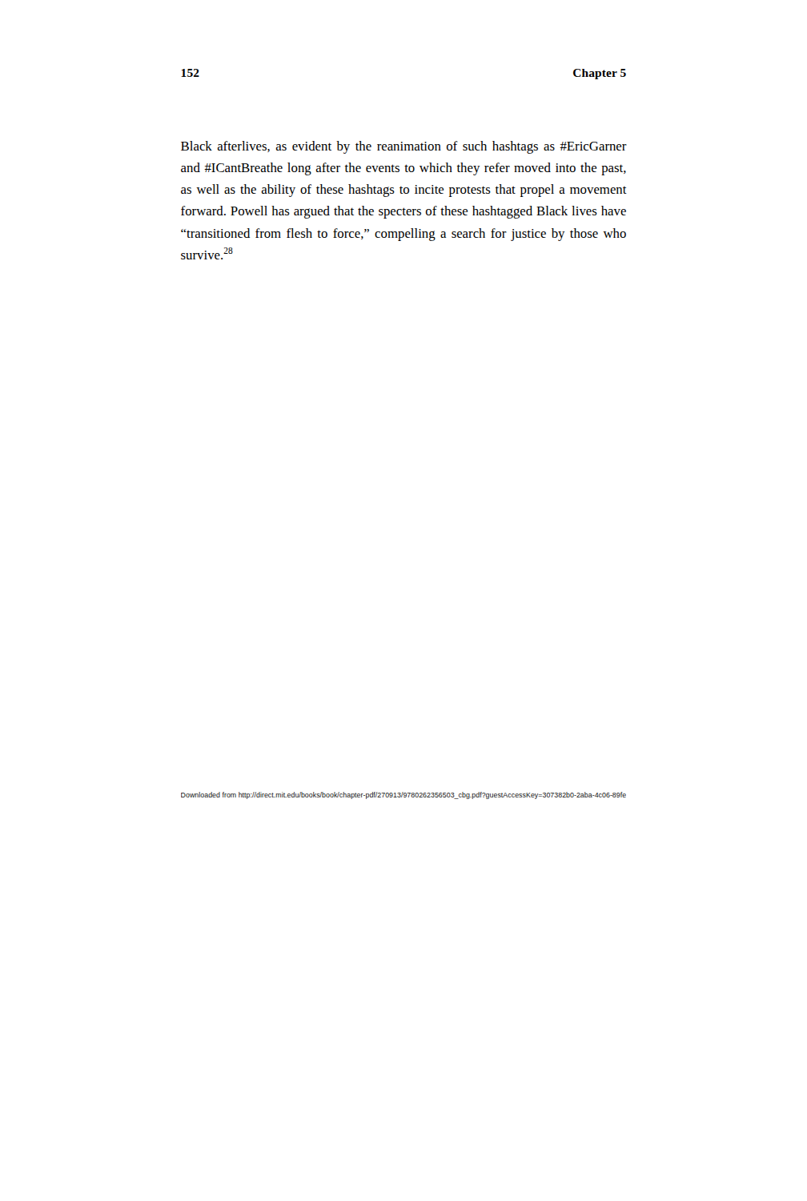152 Chapter 5
Black afterlives, as evident by the reanimation of such hashtags as #EricGarner and #ICantBreathe long after the events to which they refer moved into the past, as well as the ability of these hashtags to incite protests that propel a movement forward. Powell has argued that the specters of these hashtagged Black lives have “transitioned from flesh to force,” compelling a search for justice by those who survive.28
Downloaded from http://direct.mit.edu/books/book/chapter-pdf/270913/9780262356503_cbg.pdf?guestAccessKey=307382b0-2aba-4c06-89fe-9c